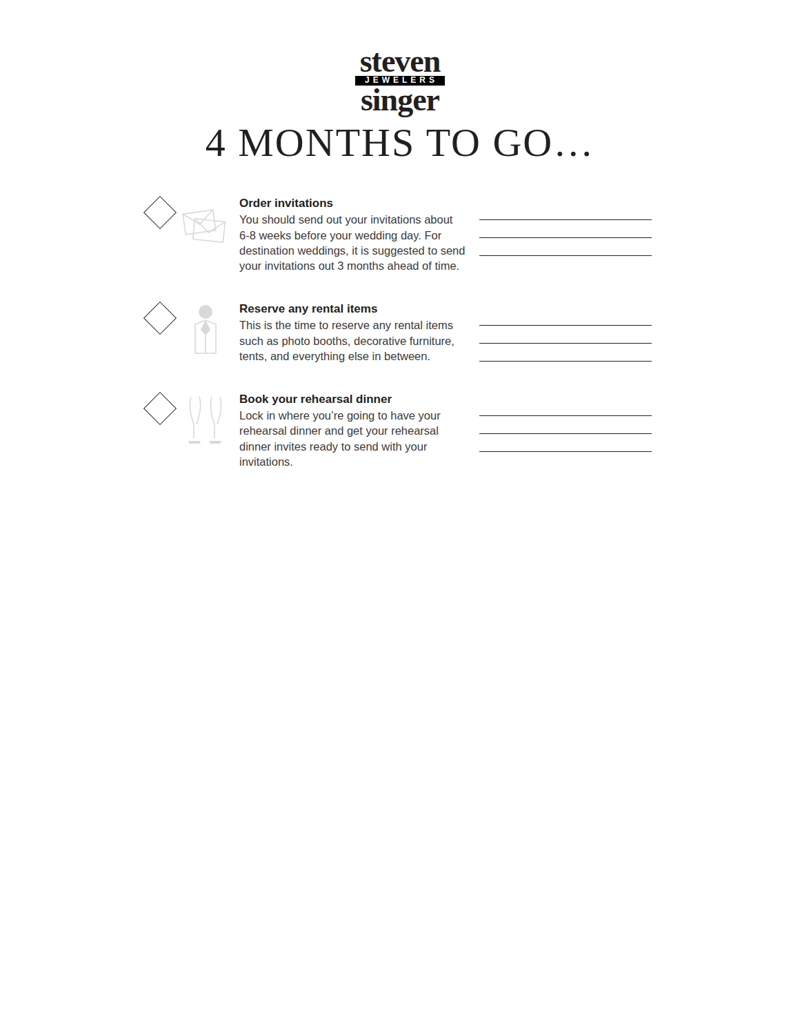steven JEWELERS singer
4 Months to go…
Order invitations
You should send out your invitations about 6-8 weeks before your wedding day. For destination weddings, it is suggested to send your invitations out 3 months ahead of time.
Reserve any rental items
This is the time to reserve any rental items such as photo booths, decorative furniture, tents, and everything else in between.
Book your rehearsal dinner
Lock in where you’re going to have your rehearsal dinner and get your rehearsal dinner invites ready to send with your invitations.